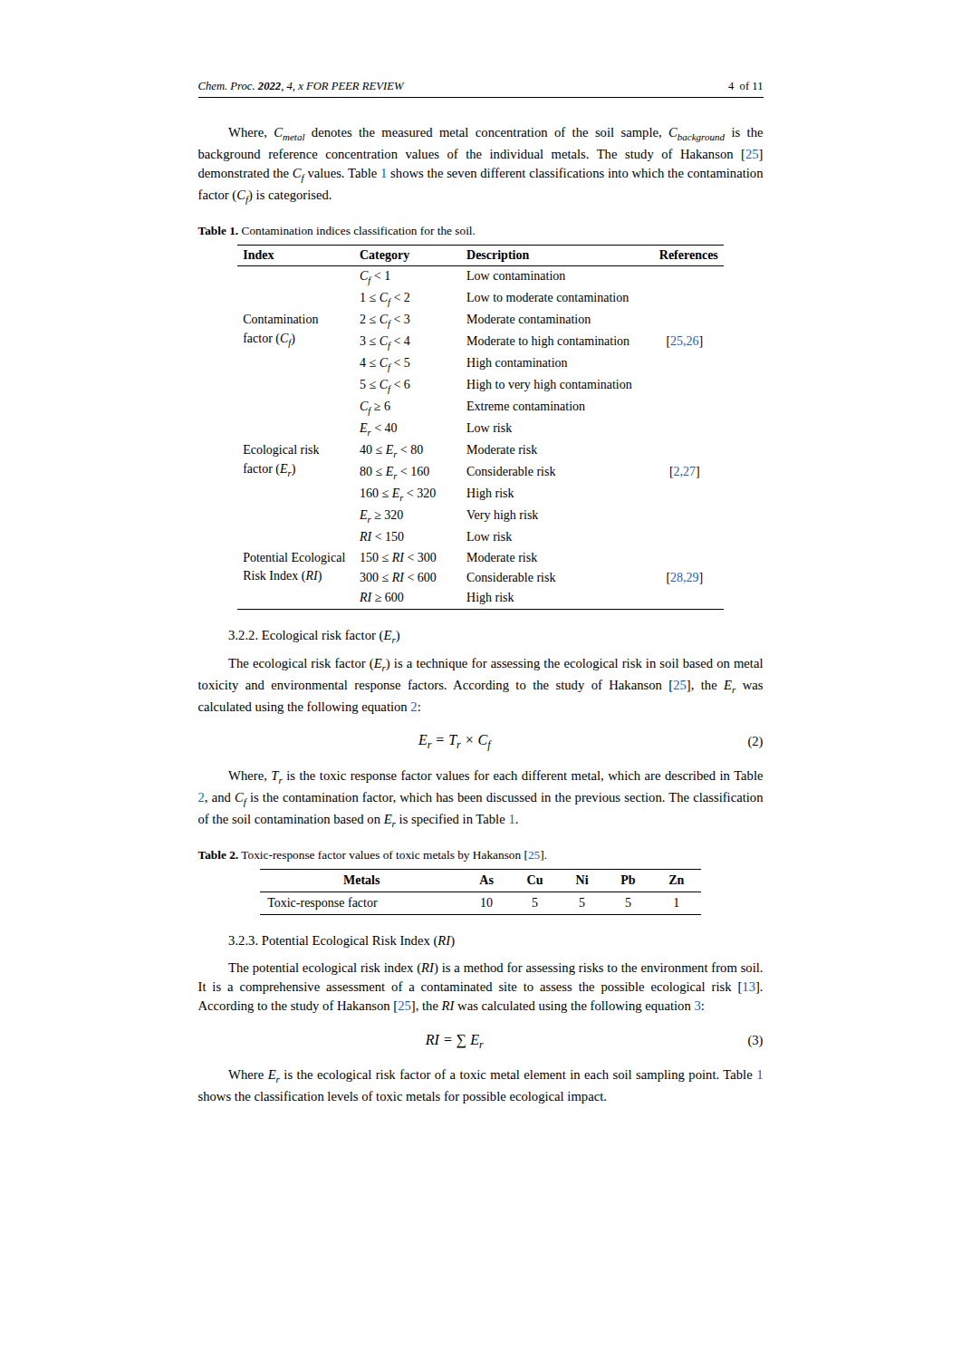Chem. Proc. 2022, 4, x FOR PEER REVIEW
4 of 11
Where, Cmetal denotes the measured metal concentration of the soil sample, Cbackground is the background reference concentration values of the individual metals. The study of Hakanson [25] demonstrated the Cf values. Table 1 shows the seven different classifications into which the contamination factor (Cf) is categorised.
Table 1. Contamination indices classification for the soil.
| Index | Category | Description | References |
| --- | --- | --- | --- |
| | C f < 1 | Low contamination | |
| | 1 ≤ C f < 2 | Low to moderate contamination | |
| Contamination factor ( C f ) | 2 ≤ C f < 3 | Moderate contamination | |
| 3 ≤ C f < 4 | Moderate to high contamination | [ 25,26 ] |
| | 4 ≤ C f < 5 | High contamination | |
| | 5 ≤ C f < 6 | High to very high contamination | |
| | C f ≥ 6 | Extreme contamination | |
| | E r < 40 | Low risk | |
| Ecological risk factor ( E r ) | 40 ≤ E r < 80 | Moderate risk | |
| 80 ≤ E r < 160 | Considerable risk | [ 2,27 ] |
| | 160 ≤ E r < 320 | High risk | |
| | E r ≥ 320 | Very high risk | |
| | RI < 150 | Low risk | |
| Potential Ecological Risk Index ( RI ) | 150 ≤ RI < 300 | Moderate risk | |
| 300 ≤ RI < 600 | Considerable risk | [ 28,29 ] |
| | RI ≥ 600 | High risk | |
3.2.2. Ecological risk factor (Er)
The ecological risk factor (Er) is a technique for assessing the ecological risk in soil based on metal toxicity and environmental response factors. According to the study of Hakanson [25], the Er was calculated using the following equation 2:
Er = Tr × Cf
(2)
Where, Tr is the toxic response factor values for each different metal, which are described in Table 2, and Cf is the contamination factor, which has been discussed in the previous section. The classification of the soil contamination based on Er is specified in Table 1.
Table 2. Toxic-response factor values of toxic metals by Hakanson [25].
| Metals | As | Cu | Ni | Pb | Zn |
| --- | --- | --- | --- | --- | --- |
| Toxic-response factor | 10 | 5 | 5 | 5 | 1 |
3.2.3. Potential Ecological Risk Index (RI)
The potential ecological risk index (RI) is a method for assessing risks to the environment from soil. It is a comprehensive assessment of a contaminated site to assess the possible ecological risk [13]. According to the study of Hakanson [25], the RI was calculated using the following equation 3:
RI = ∑ Er
(3)
Where Er is the ecological risk factor of a toxic metal element in each soil sampling point. Table 1 shows the classification levels of toxic metals for possible ecological impact.